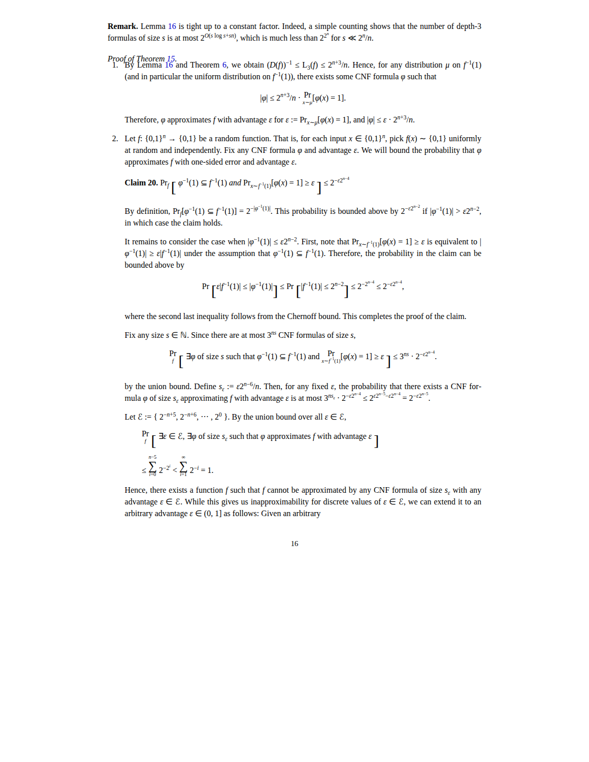Remark. Lemma 16 is tight up to a constant factor. Indeed, a simple counting shows that the number of depth-3 formulas of size s is at most 2O(s log s+sn), which is much less than 22n for s ≪ 2n/n.
Proof of Theorem 15.
By Lemma 16 and Theorem 6, we obtain (D(f))−1 ≤ L3(f) ≤ 2n+3/n. Hence, for any distribution μ on f−1(1) (and in particular the uniform distribution on f−1(1)), there exists some CNF formula φ such that |φ| ≤ 2n+3/n · Pr x∼μ[φ(x) = 1]. Therefore, φ approximates f with advantage ε for ε := Prx∼μ[φ(x) = 1], and |φ| ≤ ε · 2n+3/n.
Let f: {0,1}n → {0,1} be a random function. That is, for each input x ∈ {0,1}n, pick f(x) ∼ {0,1} uniformly at random and independently. Fix any CNF formula φ and advantage ε. We will bound the probability that φ approximates f with one-sided error and advantage ε.
Claim 20. Prf [ φ−1(1) ⊆ f−1(1) and Prx∼f−1(1)[φ(x) = 1] ≥ ε ] ≤ 2−ε2n−4
By definition, Prf[φ−1(1) ⊆ f−1(1)] = 2−|φ−1(1)|. This probability is bounded above by 2−ε2n−2 if |φ−1(1)| > ε2n−2, in which case the claim holds.
It remains to consider the case when |φ−1(1)| ≤ ε2n−2. First, note that Prx∼f−1(1)[φ(x) = 1] ≥ ε is equivalent to |φ−1(1)| ≥ ε|f−1(1)| under the assumption that φ−1(1) ⊆ f−1(1). Therefore, the probability in the claim can be bounded above by
Pr [ε|f−1(1)| ≤ |φ−1(1)|] ≤ Pr [|f−1(1)| ≤ 2n−2] ≤ 2−2n−4 ≤ 2−ε2n−4,
where the second last inequality follows from the Chernoff bound. This completes the proof of the claim.
Fix any size s ∈ ℕ. Since there are at most 3ns CNF formulas of size s,
Pr f [ ∃φ of size s such that φ−1(1) ⊆ f−1(1) and Pr x∼f−1(1)[φ(x) = 1] ≥ ε ] ≤ 3ns · 2−ε2n−4.
by the union bound. Define sε := ε2n−6/n. Then, for any fixed ε, the probability that there exists a CNF formula φ of size sε approximating f with advantage ε is at most 3nsε · 2−ε2n−4 ≤ 2ε2n−5−ε2n−4 = 2−ε2n−5.
Let ℰ := { 2−n+5, 2−n+6, ··· , 20 }. By the union bound over all ε ∈ ℰ,
Pr f [ ∃ε ∈ ℰ, ∃φ of size sε such that φ approximates f with advantage ε ]
≤ n−5∑i=0 2−2i < ∞∑i=1 2−i = 1.
Hence, there exists a function f such that f cannot be approximated by any CNF formula of size sε with any advantage ε ∈ ℰ. While this gives us inapproximability for discrete values of ε ∈ ℰ, we can extend it to an arbitrary advantage ε ∈ (0, 1] as follows: Given an arbitrary
16